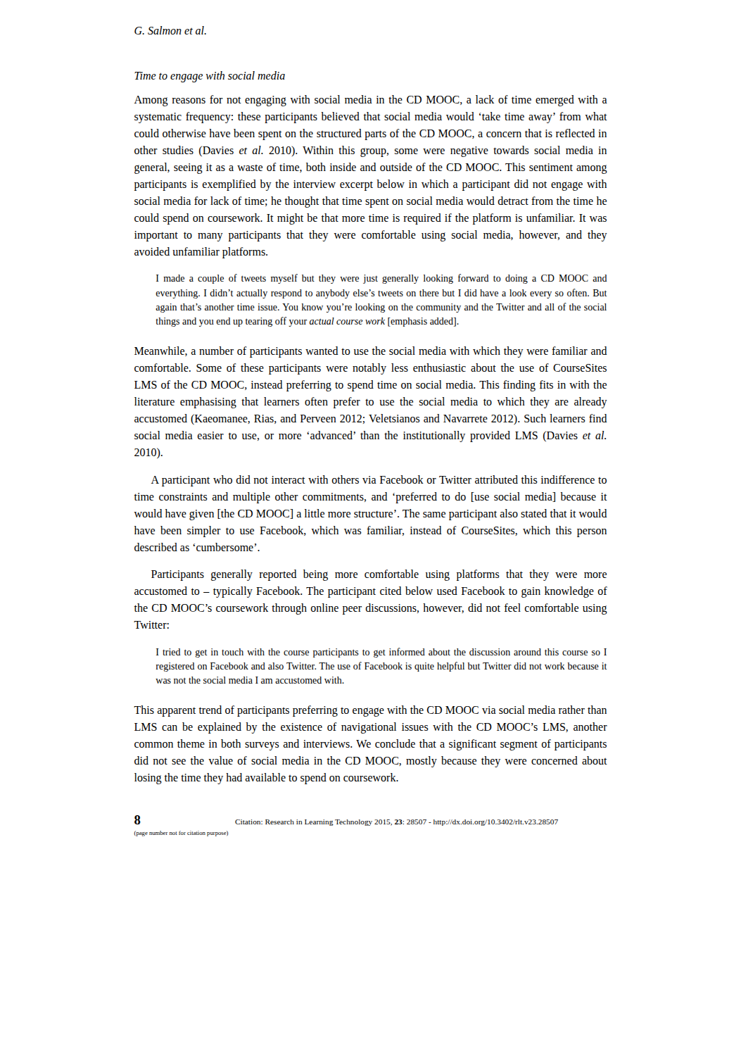G. Salmon et al.
Time to engage with social media
Among reasons for not engaging with social media in the CD MOOC, a lack of time emerged with a systematic frequency: these participants believed that social media would ‘take time away’ from what could otherwise have been spent on the structured parts of the CD MOOC, a concern that is reflected in other studies (Davies et al. 2010). Within this group, some were negative towards social media in general, seeing it as a waste of time, both inside and outside of the CD MOOC. This sentiment among participants is exemplified by the interview excerpt below in which a participant did not engage with social media for lack of time; he thought that time spent on social media would detract from the time he could spend on coursework. It might be that more time is required if the platform is unfamiliar. It was important to many participants that they were comfortable using social media, however, and they avoided unfamiliar platforms.
I made a couple of tweets myself but they were just generally looking forward to doing a CD MOOC and everything. I didn’t actually respond to anybody else’s tweets on there but I did have a look every so often. But again that’s another time issue. You know you’re looking on the community and the Twitter and all of the social things and you end up tearing off your actual course work [emphasis added].
Meanwhile, a number of participants wanted to use the social media with which they were familiar and comfortable. Some of these participants were notably less enthusiastic about the use of CourseSites LMS of the CD MOOC, instead preferring to spend time on social media. This finding fits in with the literature emphasising that learners often prefer to use the social media to which they are already accustomed (Kaeomanee, Rias, and Perveen 2012; Veletsianos and Navarrete 2012). Such learners find social media easier to use, or more ‘advanced’ than the institutionally provided LMS (Davies et al. 2010).
A participant who did not interact with others via Facebook or Twitter attributed this indifference to time constraints and multiple other commitments, and ‘preferred to do [use social media] because it would have given [the CD MOOC] a little more structure’. The same participant also stated that it would have been simpler to use Facebook, which was familiar, instead of CourseSites, which this person described as ‘cumbersome’.
Participants generally reported being more comfortable using platforms that they were more accustomed to – typically Facebook. The participant cited below used Facebook to gain knowledge of the CD MOOC’s coursework through online peer discussions, however, did not feel comfortable using Twitter:
I tried to get in touch with the course participants to get informed about the discussion around this course so I registered on Facebook and also Twitter. The use of Facebook is quite helpful but Twitter did not work because it was not the social media I am accustomed with.
This apparent trend of participants preferring to engage with the CD MOOC via social media rather than LMS can be explained by the existence of navigational issues with the CD MOOC’s LMS, another common theme in both surveys and interviews. We conclude that a significant segment of participants did not see the value of social media in the CD MOOC, mostly because they were concerned about losing the time they had available to spend on coursework.
8 (page number not for citation purpose)
Citation: Research in Learning Technology 2015, 23: 28507 - http://dx.doi.org/10.3402/rlt.v23.28507